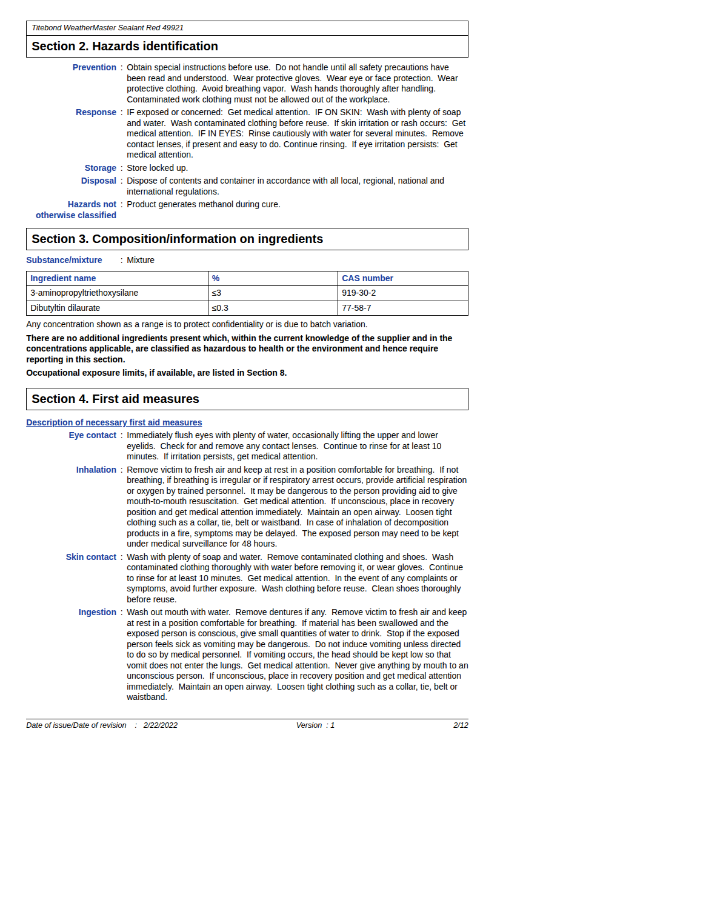Titebond WeatherMaster Sealant Red 49921
Section 2. Hazards identification
| Prevention | : | Obtain special instructions before use. Do not handle until all safety precautions have been read and understood. Wear protective gloves. Wear eye or face protection. Wear protective clothing. Avoid breathing vapor. Wash hands thoroughly after handling. Contaminated work clothing must not be allowed out of the workplace. |
| Response | : | IF exposed or concerned: Get medical attention. IF ON SKIN: Wash with plenty of soap and water. Wash contaminated clothing before reuse. If skin irritation or rash occurs: Get medical attention. IF IN EYES: Rinse cautiously with water for several minutes. Remove contact lenses, if present and easy to do. Continue rinsing. If eye irritation persists: Get medical attention. |
| Storage | : | Store locked up. |
| Disposal | : | Dispose of contents and container in accordance with all local, regional, national and international regulations. |
| Hazards not otherwise classified | : | Product generates methanol during cure. |
Section 3. Composition/information on ingredients
| Substance/mixture | : | Mixture |
| Ingredient name | % | CAS number |
| --- | --- | --- |
| 3-aminopropyltriethoxysilane | ≤3 | 919-30-2 |
| Dibutyltin dilaurate | ≤0.3 | 77-58-7 |
Any concentration shown as a range is to protect confidentiality or is due to batch variation.
There are no additional ingredients present which, within the current knowledge of the supplier and in the concentrations applicable, are classified as hazardous to health or the environment and hence require reporting in this section.
Occupational exposure limits, if available, are listed in Section 8.
Section 4. First aid measures
Description of necessary first aid measures
| Eye contact | : | Immediately flush eyes with plenty of water, occasionally lifting the upper and lower eyelids. Check for and remove any contact lenses. Continue to rinse for at least 10 minutes. If irritation persists, get medical attention. |
| Inhalation | : | Remove victim to fresh air and keep at rest in a position comfortable for breathing. If not breathing, if breathing is irregular or if respiratory arrest occurs, provide artificial respiration or oxygen by trained personnel. It may be dangerous to the person providing aid to give mouth-to-mouth resuscitation. Get medical attention. If unconscious, place in recovery position and get medical attention immediately. Maintain an open airway. Loosen tight clothing such as a collar, tie, belt or waistband. In case of inhalation of decomposition products in a fire, symptoms may be delayed. The exposed person may need to be kept under medical surveillance for 48 hours. |
| Skin contact | : | Wash with plenty of soap and water. Remove contaminated clothing and shoes. Wash contaminated clothing thoroughly with water before removing it, or wear gloves. Continue to rinse for at least 10 minutes. Get medical attention. In the event of any complaints or symptoms, avoid further exposure. Wash clothing before reuse. Clean shoes thoroughly before reuse. |
| Ingestion | : | Wash out mouth with water. Remove dentures if any. Remove victim to fresh air and keep at rest in a position comfortable for breathing. If material has been swallowed and the exposed person is conscious, give small quantities of water to drink. Stop if the exposed person feels sick as vomiting may be dangerous. Do not induce vomiting unless directed to do so by medical personnel. If vomiting occurs, the head should be kept low so that vomit does not enter the lungs. Get medical attention. Never give anything by mouth to an unconscious person. If unconscious, place in recovery position and get medical attention immediately. Maintain an open airway. Loosen tight clothing such as a collar, tie, belt or waistband. |
Date of issue/Date of revision : 2/22/2022
Version : 1
2/12